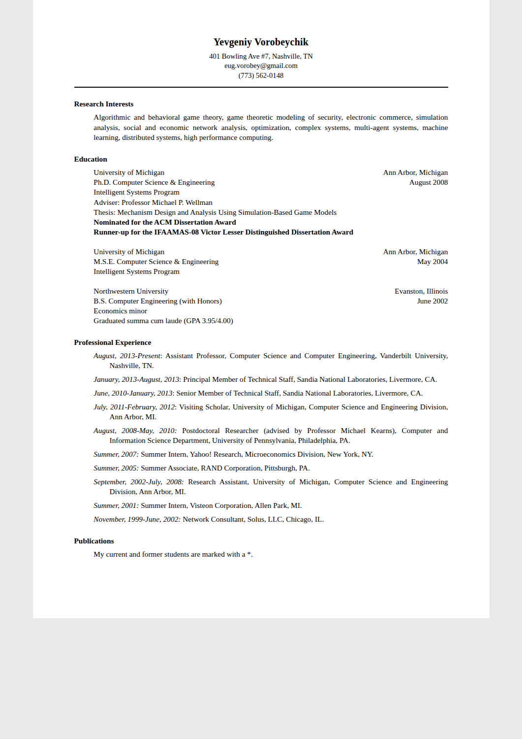Yevgeniy Vorobeychik
401 Bowling Ave #7, Nashville, TN
eug.vorobey@gmail.com
(773) 562-0148
Research Interests
Algorithmic and behavioral game theory, game theoretic modeling of security, electronic commerce, simulation analysis, social and economic network analysis, optimization, complex systems, multi-agent systems, machine learning, distributed systems, high performance computing.
Education
University of Michigan Ann Arbor, Michigan
Ph.D. Computer Science & Engineering August 2008
Intelligent Systems Program Adviser: Professor Michael P. Wellman Thesis: Mechanism Design and Analysis Using Simulation-Based Game Models Nominated for the ACM Dissertation Award Runner-up for the IFAAMAS-08 Victor Lesser Distinguished Dissertation Award
University of Michigan Ann Arbor, Michigan
M.S.E. Computer Science & Engineering May 2004
Intelligent Systems Program
Northwestern University Evanston, Illinois
B.S. Computer Engineering (with Honors) June 2002
Economics minor Graduated summa cum laude (GPA 3.95/4.00)
Professional Experience
August, 2013-Present: Assistant Professor, Computer Science and Computer Engineering, Vanderbilt University, Nashville, TN.
January, 2013-August, 2013: Principal Member of Technical Staff, Sandia National Laboratories, Livermore, CA.
June, 2010-January, 2013: Senior Member of Technical Staff, Sandia National Laboratories, Livermore, CA.
July, 2011-February, 2012: Visiting Scholar, University of Michigan, Computer Science and Engineering Division, Ann Arbor, MI.
August, 2008-May, 2010: Postdoctoral Researcher (advised by Professor Michael Kearns), Computer and Information Science Department, University of Pennsylvania, Philadelphia, PA.
Summer, 2007: Summer Intern, Yahoo! Research, Microeconomics Division, New York, NY.
Summer, 2005: Summer Associate, RAND Corporation, Pittsburgh, PA.
September, 2002-July, 2008: Research Assistant, University of Michigan, Computer Science and Engineering Division, Ann Arbor, MI.
Summer, 2001: Summer Intern, Visteon Corporation, Allen Park, MI.
November, 1999-June, 2002: Network Consultant, Solus, LLC, Chicago, IL.
Publications
My current and former students are marked with a *.